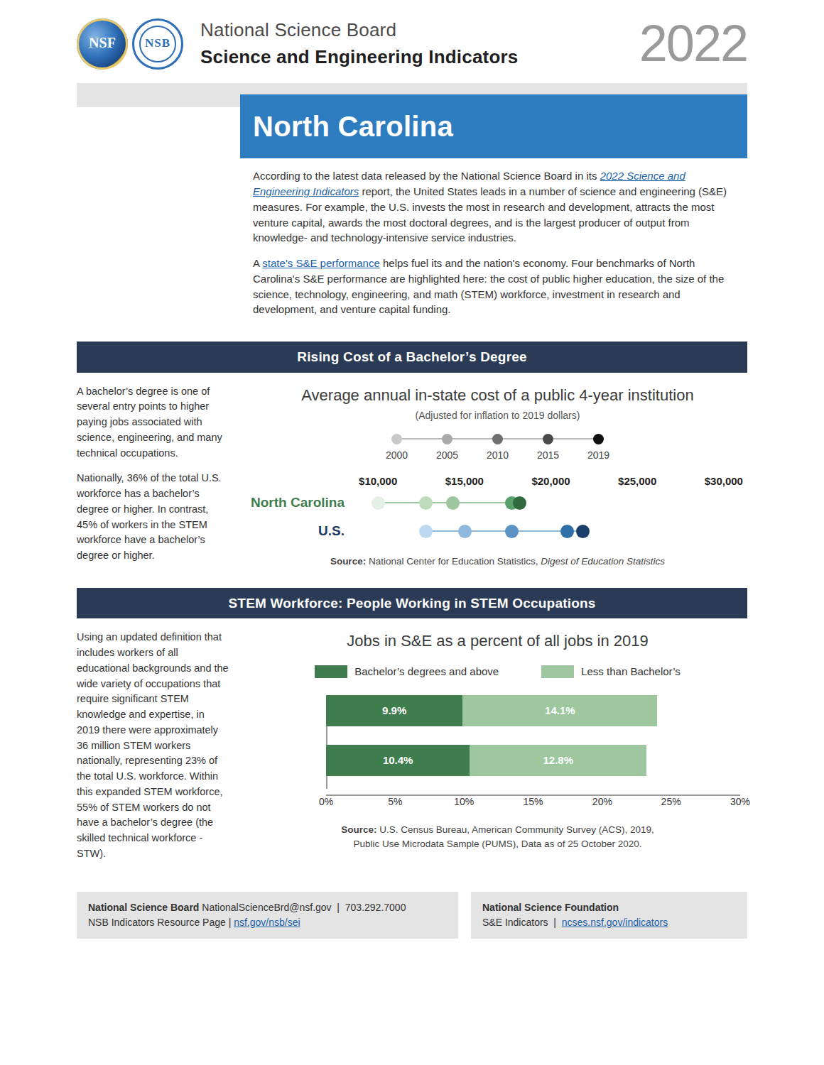NSF
NSB
National Science Board
Science and Engineering Indicators
2022
North Carolina
According to the latest data released by the National Science Board in its 2022 Science and Engineering Indicators report, the United States leads in a number of science and engineering (S&E) measures. For example, the U.S. invests the most in research and development, attracts the most venture capital, awards the most doctoral degrees, and is the largest producer of output from knowledge- and technology-intensive service industries.
A state's S&E performance helps fuel its and the nation's economy. Four benchmarks of North Carolina's S&E performance are highlighted here: the cost of public higher education, the size of the science, technology, engineering, and math (STEM) workforce, investment in research and development, and venture capital funding.
Rising Cost of a Bachelor’s Degree
A bachelor’s degree is one of several entry points to higher paying jobs associated with science, engineering, and many technical occupations.
Nationally, 36% of the total U.S. workforce has a bachelor’s degree or higher. In contrast, 45% of workers in the STEM workforce have a bachelor’s degree or higher.
Average annual in-state cost of a public 4-year institution
(Adjusted for inflation to 2019 dollars)
2000 2005 2010 2015 2019
$10,000 $15,000 $20,000 $25,000 $30,000
North Carolina
U.S.
Source: National Center for Education Statistics, Digest of Education Statistics
STEM Workforce: People Working in STEM Occupations
Using an updated definition that includes workers of all educational backgrounds and the wide variety of occupations that require significant STEM knowledge and expertise, in 2019 there were approximately 36 million STEM workers nationally, representing 23% of the total U.S. workforce. Within this expanded STEM workforce, 55% of STEM workers do not have a bachelor’s degree (the skilled technical workforce - STW).
Jobs in S&E as a percent of all jobs in 2019
Bachelor’s degrees and above
Less than Bachelor’s
North Carolina
9.9%
14.1%
U.S.
10.4%
12.8%
0% 5% 10% 15% 20% 25% 30%
Source: U.S. Census Bureau, American Community Survey (ACS), 2019,
Public Use Microdata Sample (PUMS), Data as of 25 October 2020.
National Science Board NationalScienceBrd@nsf.gov | 703.292.7000
NSB Indicators Resource Page | nsf.gov/nsb/sei
National Science Foundation
S&E Indicators | ncses.nsf.gov/indicators